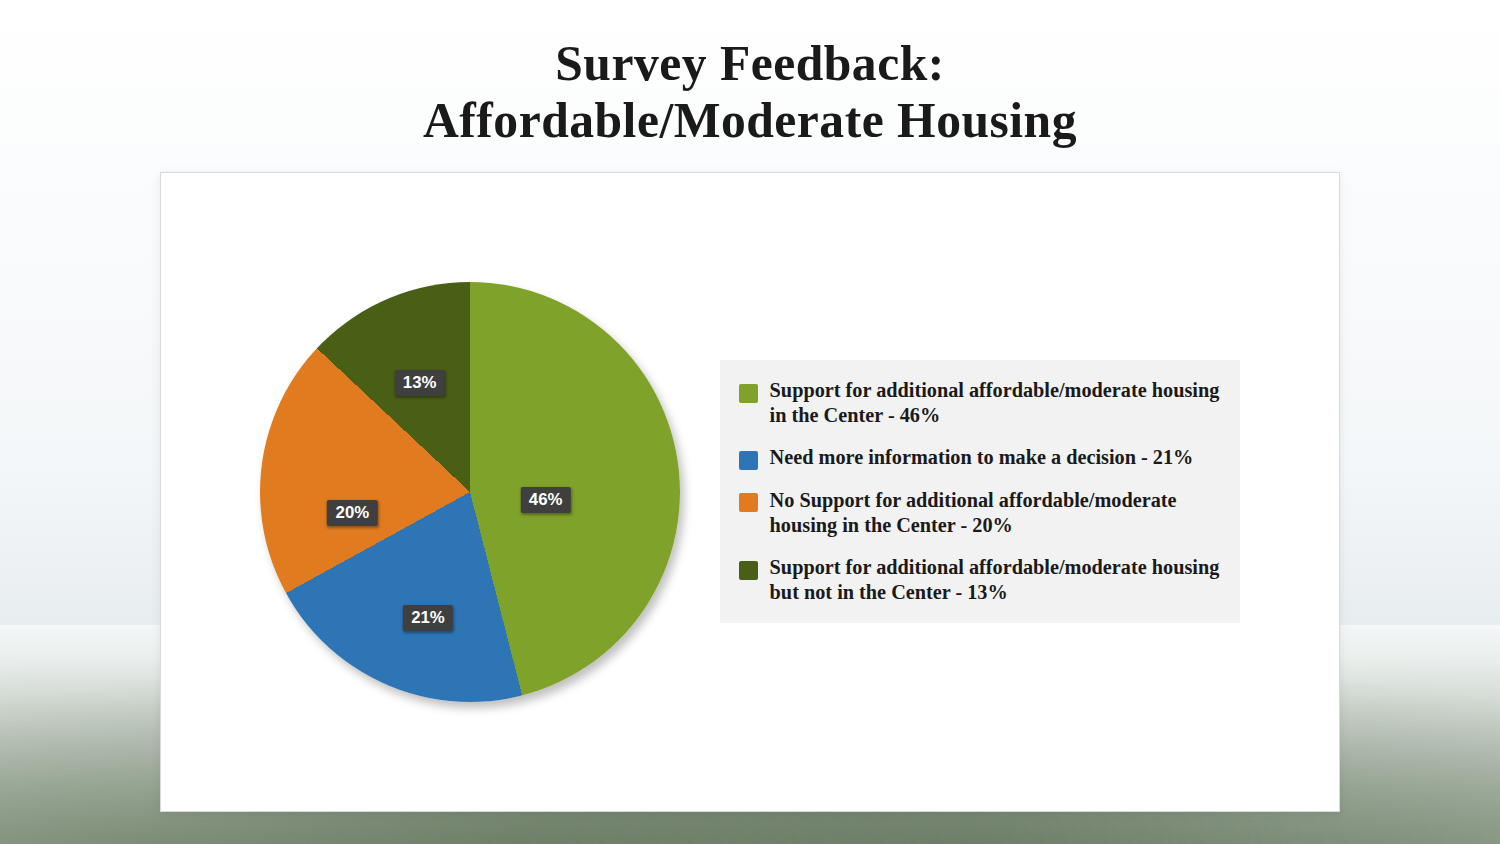Survey Feedback: Affordable/Moderate Housing
46% 21% 20% 13%
Support for additional affordable/moderate housing in the Center - 46%
Need more information to make a decision - 21%
No Support for additional affordable/moderate housing in the Center - 20%
Support for additional affordable/moderate housing but not in the Center - 13%